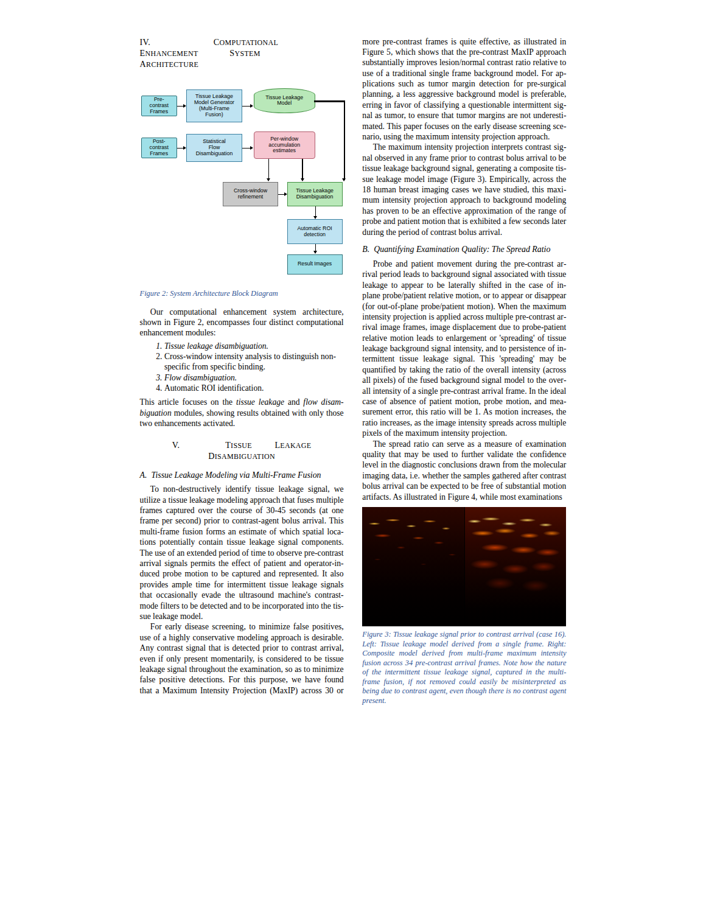IV. COMPUTATIONAL ENHANCEMENT SYSTEM ARCHITECTURE
Pre-
contrast
Frames
Post-
contrast
Frames
Tissue Leakage
Model Generator
(Multi-Frame
Fusion)
Statistical
Flow
Disambiguation
Tissue Leakage
Model
Per-window
accumulation
estimates
Cross-window
refinement
Tissue Leakage
Disambiguation
Automatic ROI
detection
Result Images
Figure 2: System Architecture Block Diagram
Our computational enhancement system architecture, shown in Figure 2, encompasses four distinct computational enhancement modules:
Tissue leakage disambiguation.
Cross-window intensity analysis to distinguish non-specific from specific binding.
Flow disambiguation.
Automatic ROI identification.
This article focuses on the tissue leakage and flow disambiguation modules, showing results obtained with only those two enhancements activated.
V. TISSUE LEAKAGE DISAMBIGUATION
A. Tissue Leakage Modeling via Multi-Frame Fusion
To non-destructively identify tissue leakage signal, we utilize a tissue leakage modeling approach that fuses multiple frames captured over the course of 30-45 seconds (at one frame per second) prior to contrast-agent bolus arrival. This multi-frame fusion forms an estimate of which spatial locations potentially contain tissue leakage signal components. The use of an extended period of time to observe pre-contrast arrival signals permits the effect of patient and operator-induced probe motion to be captured and represented. It also provides ample time for intermittent tissue leakage signals that occasionally evade the ultrasound machine's contrast-mode filters to be detected and to be incorporated into the tissue leakage model.
For early disease screening, to minimize false positives, use of a highly conservative modeling approach is desirable. Any contrast signal that is detected prior to contrast arrival, even if only present momentarily, is considered to be tissue leakage signal throughout the examination, so as to minimize false positive detections. For this purpose, we have found that a Maximum Intensity Projection (MaxIP) across 30 or more pre-contrast frames is quite effective, as illustrated in Figure 5, which shows that the pre-contrast MaxIP approach substantially improves lesion/normal contrast ratio relative to use of a traditional single frame background model. For applications such as tumor margin detection for pre-surgical planning, a less aggressive background model is preferable, erring in favor of classifying a questionable intermittent signal as tumor, to ensure that tumor margins are not underestimated. This paper focuses on the early disease screening scenario, using the maximum intensity projection approach.
The maximum intensity projection interprets contrast signal observed in any frame prior to contrast bolus arrival to be tissue leakage background signal, generating a composite tissue leakage model image (Figure 3). Empirically, across the 18 human breast imaging cases we have studied, this maximum intensity projection approach to background modeling has proven to be an effective approximation of the range of probe and patient motion that is exhibited a few seconds later during the period of contrast bolus arrival.
B. Quantifying Examination Quality: The Spread Ratio
Probe and patient movement during the pre-contrast arrival period leads to background signal associated with tissue leakage to appear to be laterally shifted in the case of in-plane probe/patient relative motion, or to appear or disappear (for out-of-plane probe/patient motion). When the maximum intensity projection is applied across multiple pre-contrast arrival image frames, image displacement due to probe-patient relative motion leads to enlargement or 'spreading' of tissue leakage background signal intensity, and to persistence of intermittent tissue leakage signal. This 'spreading' may be quantified by taking the ratio of the overall intensity (across all pixels) of the fused background signal model to the overall intensity of a single pre-contrast arrival frame. In the ideal case of absence of patient motion, probe motion, and measurement error, this ratio will be 1. As motion increases, the ratio increases, as the image intensity spreads across multiple pixels of the maximum intensity projection.
The spread ratio can serve as a measure of examination quality that may be used to further validate the confidence level in the diagnostic conclusions drawn from the molecular imaging data, i.e. whether the samples gathered after contrast bolus arrival can be expected to be free of substantial motion artifacts. As illustrated in Figure 4, while most examinations
Figure 3: Tissue leakage signal prior to contrast arrival (case 16). Left: Tissue leakage model derived from a single frame. Right: Composite model derived from multi-frame maximum intensity fusion across 34 pre-contrast arrival frames. Note how the nature of the intermittent tissue leakage signal, captured in the multi-frame fusion, if not removed could easily be misinterpreted as being due to contrast agent, even though there is no contrast agent present.